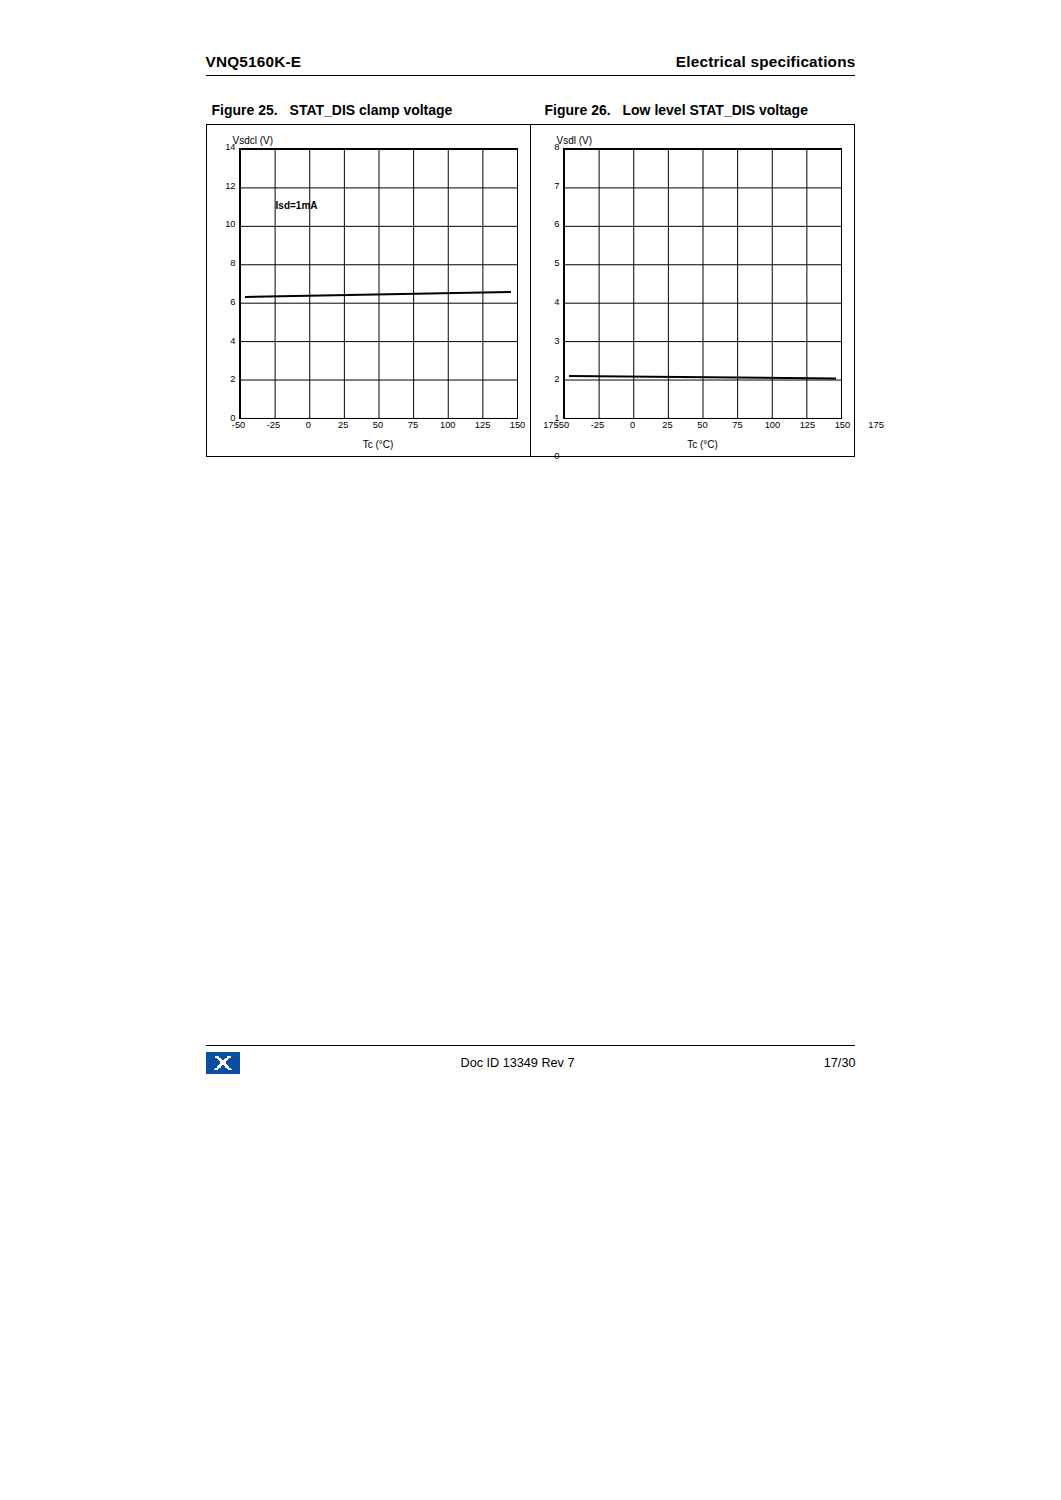VNQ5160K-E
Electrical specifications
Figure 25. STAT_DIS clamp voltage
Figure 26. Low level STAT_DIS voltage
Vsdcl (V)
14 12 10 8 6 4 2 0
Isd=1mA
-50 -25 0 25 50 75 100 125 150 175
Tc (°C)
Vsdl (V)
8 7 6 5 4 3 2 1 0
-50 -25 0 25 50 75 100 125 150 175
Tc (°C)
Doc ID 13349 Rev 7
17/30